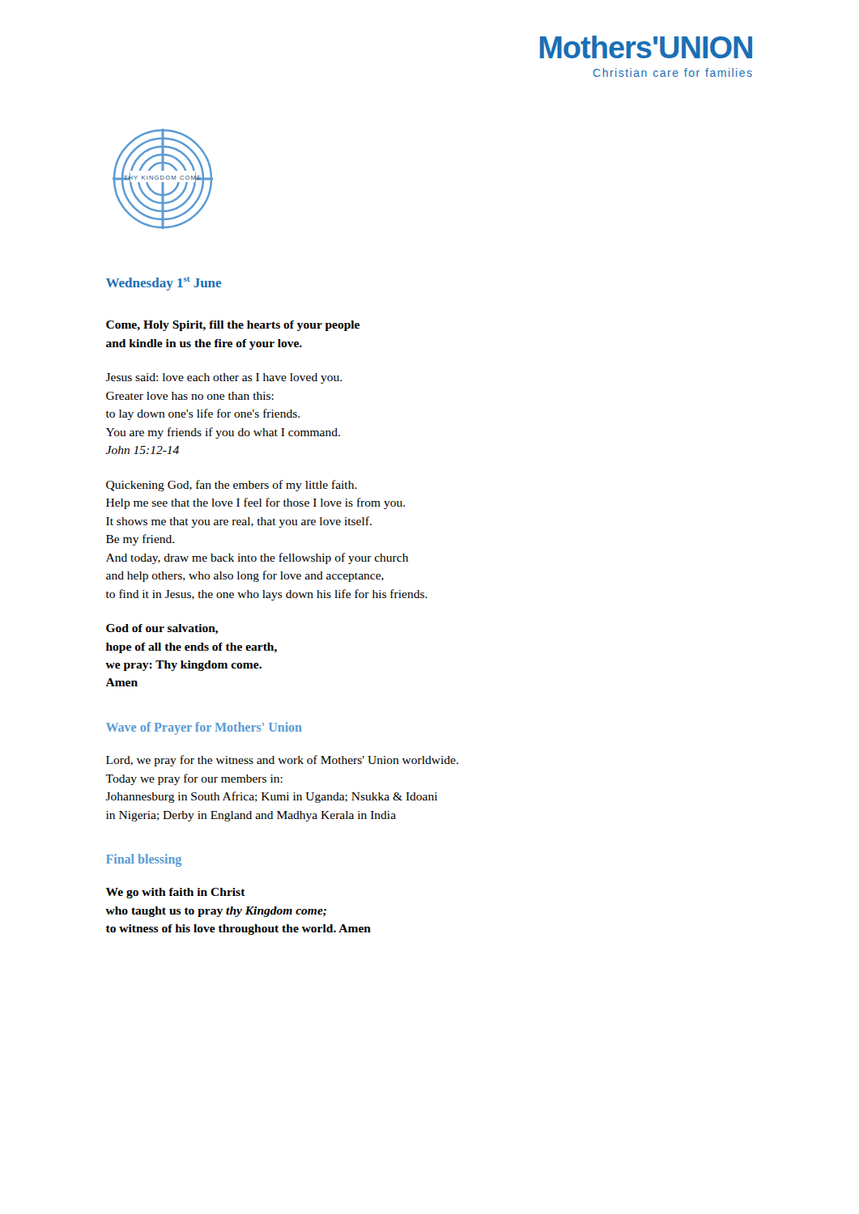Mothers'UNION
Christian care for families
THY KINGDOM COME
Wednesday 1st June
Come, Holy Spirit, fill the hearts of your people
and kindle in us the fire of your love.
Jesus said: love each other as I have loved you.
Greater love has no one than this:
to lay down one's life for one's friends.
You are my friends if you do what I command.
John 15:12-14
Quickening God, fan the embers of my little faith.
Help me see that the love I feel for those I love is from you.
It shows me that you are real, that you are love itself.
Be my friend.
And today, draw me back into the fellowship of your church
and help others, who also long for love and acceptance,
to find it in Jesus, the one who lays down his life for his friends.
God of our salvation,
hope of all the ends of the earth,
we pray: Thy kingdom come.
Amen
Wave of Prayer for Mothers' Union
Lord, we pray for the witness and work of Mothers' Union worldwide.
Today we pray for our members in:
Johannesburg in South Africa; Kumi in Uganda; Nsukka & Idoani
in Nigeria; Derby in England and Madhya Kerala in India
Final blessing
We go with faith in Christ
who taught us to pray thy Kingdom come;
to witness of his love throughout the world. Amen